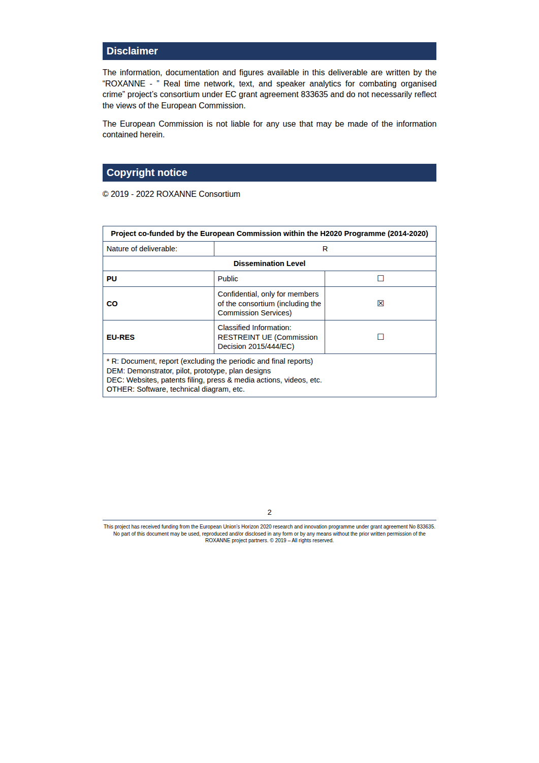Disclaimer
The information, documentation and figures available in this deliverable are written by the “ROXANNE - ” Real time network, text, and speaker analytics for combating organised crime” project’s consortium under EC grant agreement 833635 and do not necessarily reflect the views of the European Commission.
The European Commission is not liable for any use that may be made of the information contained herein.
Copyright notice
© 2019 - 2022 ROXANNE Consortium
| Project co-funded by the European Commission within the H2020 Programme (2014-2020) |
| --- |
| Nature of deliverable: | R |
| Dissemination Level |
| PU | Public | ☐ |
| CO | Confidential, only for members of the consortium (including the Commission Services) | ☒ |
| EU-RES | Classified Information: RESTREINT UE (Commission Decision 2015/444/EC) | ☐ |
| * R: Document, report (excluding the periodic and final reports) DEM: Demonstrator, pilot, prototype, plan designs DEC: Websites, patents filing, press & media actions, videos, etc. OTHER: Software, technical diagram, etc. |
2
This project has received funding from the European Union’s Horizon 2020 research and innovation programme under grant agreement No 833635. No part of this document may be used, reproduced and/or disclosed in any form or by any means without the prior written permission of the ROXANNE project partners. © 2019 – All rights reserved.